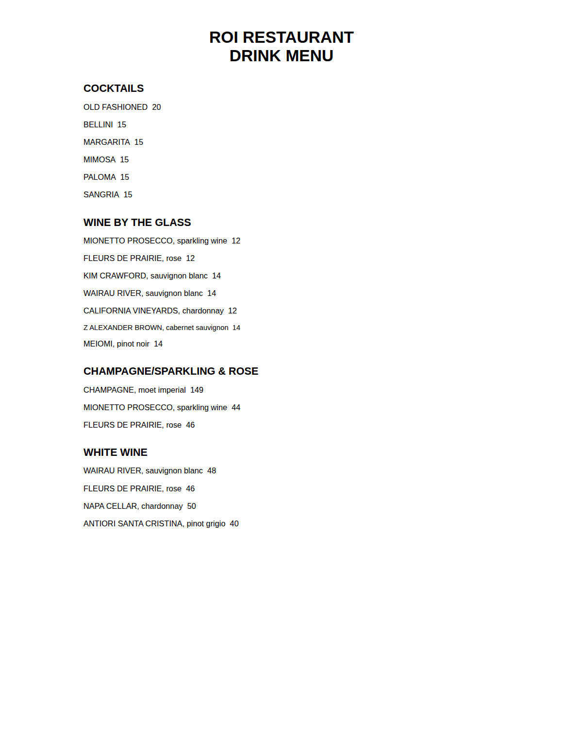ROI RESTAURANT
DRINK MENU
COCKTAILS
OLD FASHIONED 20
BELLINI 15
MARGARITA 15
MIMOSA 15
PALOMA 15
SANGRIA 15
WINE BY THE GLASS
MIONETTO PROSECCO, sparkling wine 12
FLEURS DE PRAIRIE, rose 12
KIM CRAWFORD, sauvignon blanc 14
WAIRAU RIVER, sauvignon blanc 14
CALIFORNIA VINEYARDS, chardonnay 12
Z ALEXANDER BROWN, cabernet sauvignon 14
MEIOMI, pinot noir 14
CHAMPAGNE/SPARKLING & ROSE
CHAMPAGNE, moet imperial 149
MIONETTO PROSECCO, sparkling wine 44
FLEURS DE PRAIRIE, rose 46
WHITE WINE
WAIRAU RIVER, sauvignon blanc 48
FLEURS DE PRAIRIE, rose 46
NAPA CELLAR, chardonnay 50
ANTIORI SANTA CRISTINA, pinot grigio 40